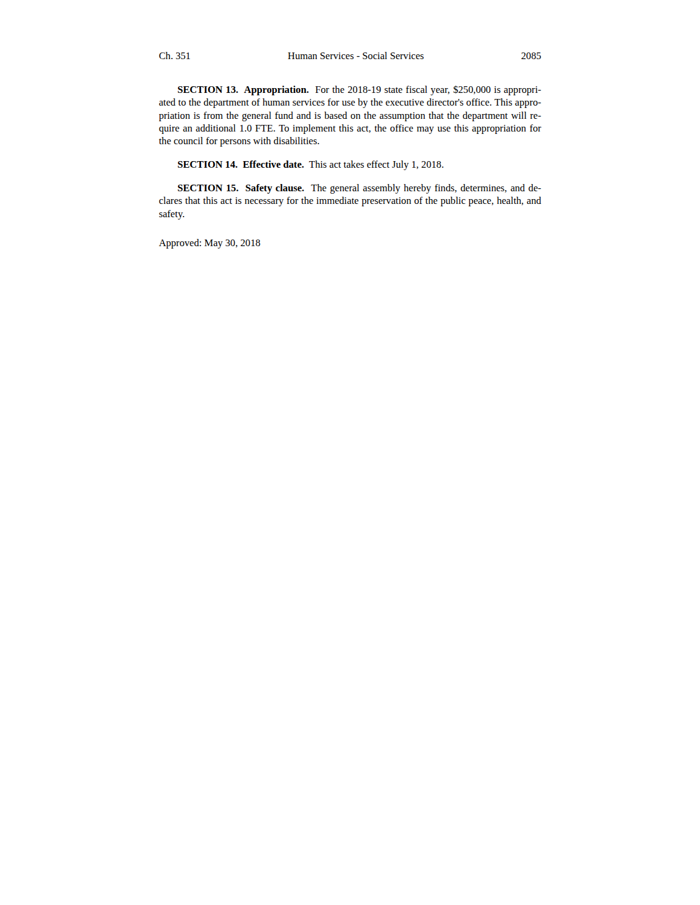Ch. 351 Human Services - Social Services 2085
SECTION 13. Appropriation. For the 2018-19 state fiscal year, $250,000 is appropriated to the department of human services for use by the executive director's office. This appropriation is from the general fund and is based on the assumption that the department will require an additional 1.0 FTE. To implement this act, the office may use this appropriation for the council for persons with disabilities.
SECTION 14. Effective date. This act takes effect July 1, 2018.
SECTION 15. Safety clause. The general assembly hereby finds, determines, and declares that this act is necessary for the immediate preservation of the public peace, health, and safety.
Approved: May 30, 2018